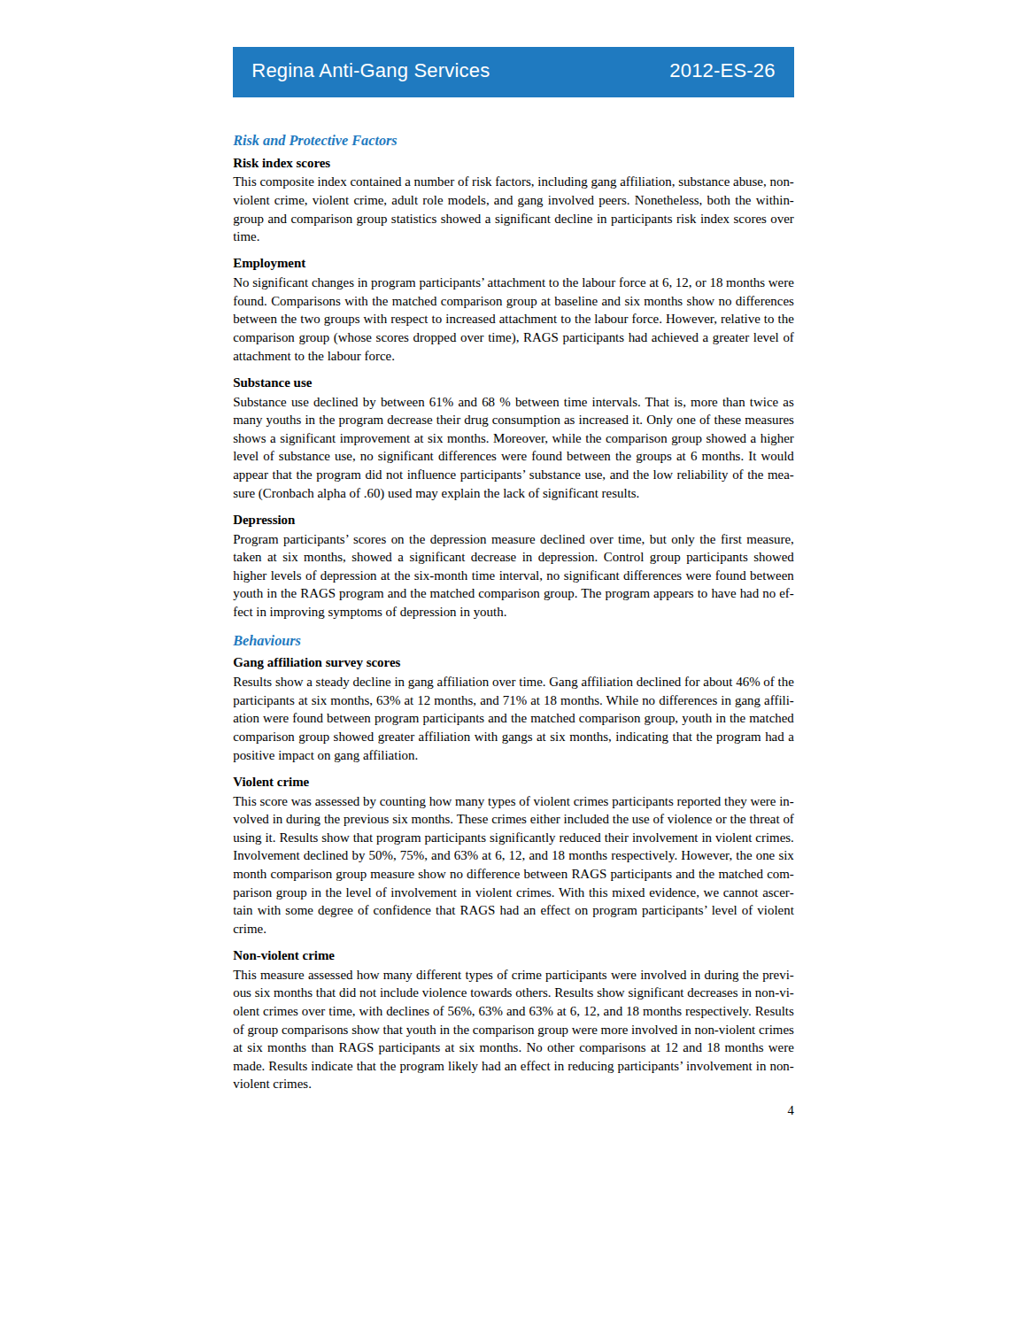Regina Anti-Gang Services
2012-ES-26
Risk and Protective Factors
Risk index scores
This composite index contained a number of risk factors, including gang affiliation, substance abuse, non-violent crime, violent crime, adult role models, and gang involved peers. Nonetheless, both the within-group and comparison group statistics showed a significant decline in participants risk index scores over time.
Employment
No significant changes in program participants’ attachment to the labour force at 6, 12, or 18 months were found. Comparisons with the matched comparison group at baseline and six months show no differences between the two groups with respect to increased attachment to the labour force. However, relative to the comparison group (whose scores dropped over time), RAGS participants had achieved a greater level of attachment to the labour force.
Substance use
Substance use declined by between 61% and 68 % between time intervals. That is, more than twice as many youths in the program decrease their drug consumption as increased it. Only one of these measures shows a significant improvement at six months. Moreover, while the comparison group showed a higher level of substance use, no significant differences were found between the groups at 6 months. It would appear that the program did not influence participants’ substance use, and the low reliability of the measure (Cronbach alpha of .60) used may explain the lack of significant results.
Depression
Program participants’ scores on the depression measure declined over time, but only the first measure, taken at six months, showed a significant decrease in depression. Control group participants showed higher levels of depression at the six-month time interval, no significant differences were found between youth in the RAGS program and the matched comparison group. The program appears to have had no effect in improving symptoms of depression in youth.
Behaviours
Gang affiliation survey scores
Results show a steady decline in gang affiliation over time. Gang affiliation declined for about 46% of the participants at six months, 63% at 12 months, and 71% at 18 months. While no differences in gang affiliation were found between program participants and the matched comparison group, youth in the matched comparison group showed greater affiliation with gangs at six months, indicating that the program had a positive impact on gang affiliation.
Violent crime
This score was assessed by counting how many types of violent crimes participants reported they were involved in during the previous six months. These crimes either included the use of violence or the threat of using it. Results show that program participants significantly reduced their involvement in violent crimes. Involvement declined by 50%, 75%, and 63% at 6, 12, and 18 months respectively. However, the one six month comparison group measure show no difference between RAGS participants and the matched comparison group in the level of involvement in violent crimes. With this mixed evidence, we cannot ascertain with some degree of confidence that RAGS had an effect on program participants’ level of violent crime.
Non-violent crime
This measure assessed how many different types of crime participants were involved in during the previous six months that did not include violence towards others. Results show significant decreases in non-violent crimes over time, with declines of 56%, 63% and 63% at 6, 12, and 18 months respectively. Results of group comparisons show that youth in the comparison group were more involved in non-violent crimes at six months than RAGS participants at six months. No other comparisons at 12 and 18 months were made. Results indicate that the program likely had an effect in reducing participants’ involvement in non-violent crimes.
4